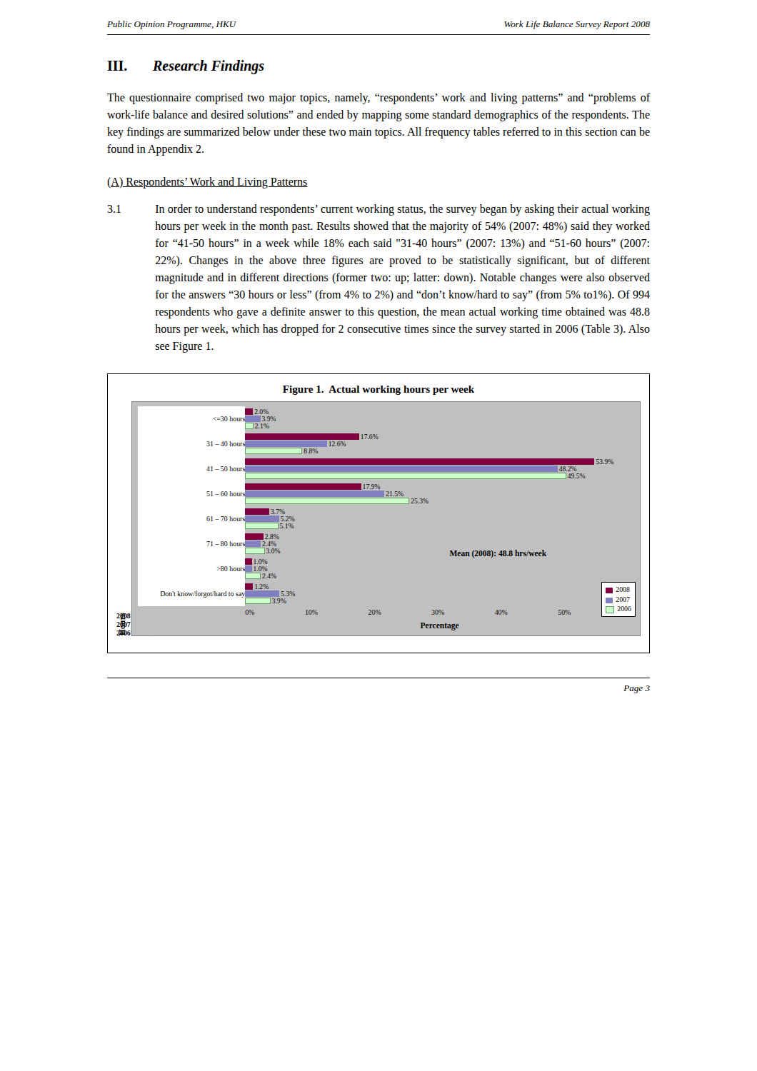Public Opinion Programme, HKU Work Life Balance Survey Report 2008
III. Research Findings
The questionnaire comprised two major topics, namely, “respondents’ work and living patterns” and “problems of work-life balance and desired solutions” and ended by mapping some standard demographics of the respondents. The key findings are summarized below under these two main topics. All frequency tables referred to in this section can be found in Appendix 2.
(A) Respondents’ Work and Living Patterns
3.1
In order to understand respondents’ current working status, the survey began by asking their actual working hours per week in the month past. Results showed that the majority of 54% (2007: 48%) said they worked for “41-50 hours” in a week while 18% each said "31-40 hours” (2007: 13%) and “51-60 hours” (2007: 22%). Changes in the above three figures are proved to be statistically significant, but of different magnitude and in different directions (former two: up; latter: down). Notable changes were also observed for the answers “30 hours or less” (from 4% to 2%) and “don’t know/hard to say” (from 5% to1%). Of 994 respondents who gave a definite answer to this question, the mean actual working time obtained was 48.8 hours per week, which has dropped for 2 consecutive times since the survey started in 2006 (Table 3). Also see Figure 1.
Figure 1. Actual working hours per week
Hours
Mean (2008): 48.8 hrs/week
2008
2007
2006
| <=30 hours | 2.0% 3.9% 2.1% |
| 31 – 40 hours | 17.6% 12.6% 8.8% |
| 41 – 50 hours | 53.9% 48.2% 49.5% |
| 51 – 60 hours | 17.9% 21.5% 25.3% |
| 61 – 70 hours | 3.7% 5.2% 5.1% |
| 71 – 80 hours | 2.8% 2.4% 3.0% |
| >80 hours | 1.0% 1.0% 2.4% |
| Don't know/forgot/hard to say | 1.2% 5.3% 3.9% |
0% 10% 20% 30% 40% 50% 60%
Percentage
2008 base: 1,006
2007 base: 1,007
2006 base: 1,512
Page 3